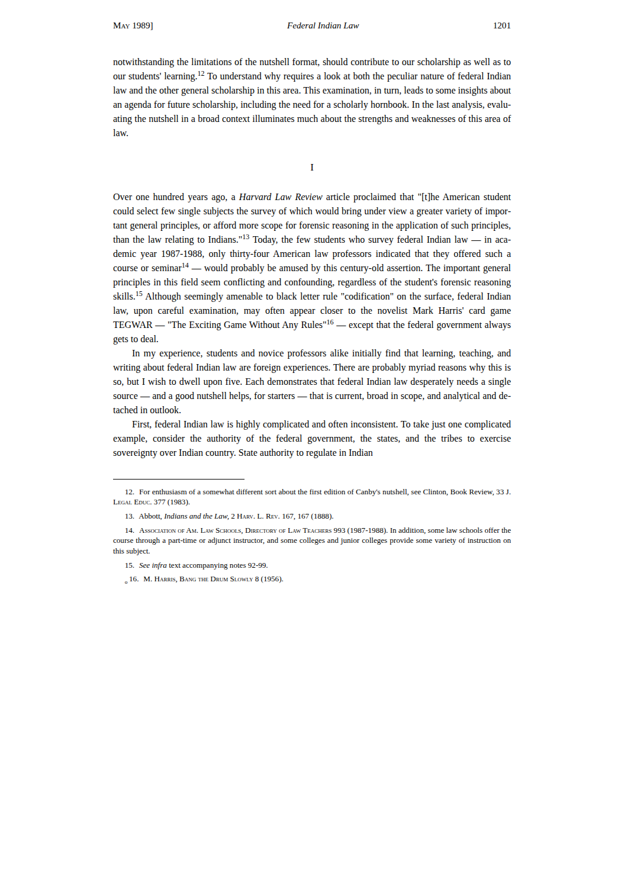May 1989]
Federal Indian Law
1201
notwithstanding the limitations of the nutshell format, should contribute to our scholarship as well as to our students' learning.12 To understand why requires a look at both the peculiar nature of federal Indian law and the other general scholarship in this area. This examination, in turn, leads to some insights about an agenda for future scholarship, including the need for a scholarly hornbook. In the last analysis, evaluating the nutshell in a broad context illuminates much about the strengths and weaknesses of this area of law.
I
Over one hundred years ago, a Harvard Law Review article proclaimed that "[t]he American student could select few single subjects the survey of which would bring under view a greater variety of important general principles, or afford more scope for forensic reasoning in the application of such principles, than the law relating to Indians."13 Today, the few students who survey federal Indian law — in academic year 1987-1988, only thirty-four American law professors indicated that they offered such a course or seminar14 — would probably be amused by this century-old assertion. The important general principles in this field seem conflicting and confounding, regardless of the student's forensic reasoning skills.15 Although seemingly amenable to black letter rule "codification" on the surface, federal Indian law, upon careful examination, may often appear closer to the novelist Mark Harris' card game TEGWAR — "The Exciting Game Without Any Rules"16 — except that the federal government always gets to deal.
In my experience, students and novice professors alike initially find that learning, teaching, and writing about federal Indian law are foreign experiences. There are probably myriad reasons why this is so, but I wish to dwell upon five. Each demonstrates that federal Indian law desperately needs a single source — and a good nutshell helps, for starters — that is current, broad in scope, and analytical and detached in outlook.
First, federal Indian law is highly complicated and often inconsistent. To take just one complicated example, consider the authority of the federal government, the states, and the tribes to exercise sovereignty over Indian country. State authority to regulate in Indian
12. For enthusiasm of a somewhat different sort about the first edition of Canby's nutshell, see Clinton, Book Review, 33 J. Legal Educ. 377 (1983).
13. Abbott, Indians and the Law, 2 Harv. L. Rev. 167, 167 (1888).
14. Association of Am. Law Schools, Directory of Law Teachers 993 (1987-1988). In addition, some law schools offer the course through a part-time or adjunct instructor, and some colleges and junior colleges provide some variety of instruction on this subject.
15. See infra text accompanying notes 92-99.
o 16. M. Harris, Bang the Drum Slowly 8 (1956).